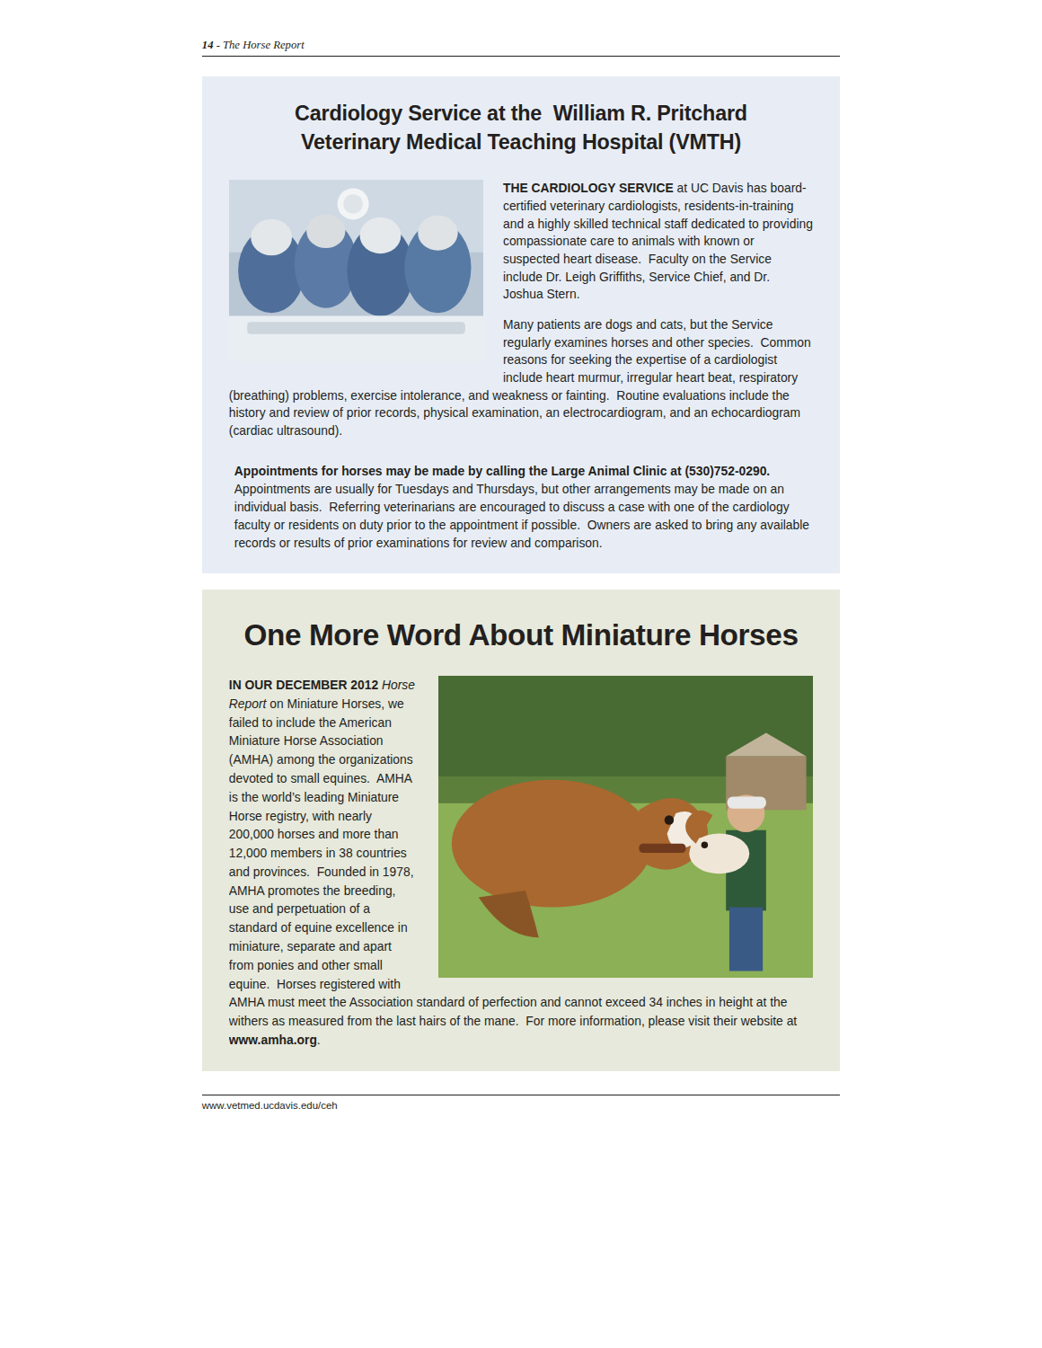14 - The Horse Report
Cardiology Service at the William R. Pritchard
Veterinary Medical Teaching Hospital (VMTH)
THE CARDIOLOGY SERVICE at UC Davis has board-certified veterinary cardiologists, residents-in-training and a highly skilled technical staff dedicated to providing compassionate care to animals with known or suspected heart disease. Faculty on the Service include Dr. Leigh Griffiths, Service Chief, and Dr. Joshua Stern.
Many patients are dogs and cats, but the Service regularly examines horses and other species. Common reasons for seeking the expertise of a cardiologist include heart murmur, irregular heart beat, respiratory (breathing) problems, exercise intolerance, and weakness or fainting. Routine evaluations include the history and review of prior records, physical examination, an electrocardiogram, and an echocardiogram (cardiac ultrasound).
Appointments for horses may be made by calling the Large Animal Clinic at (530)752-0290. Appointments are usually for Tuesdays and Thursdays, but other arrangements may be made on an individual basis. Referring veterinarians are encouraged to discuss a case with one of the cardiology faculty or residents on duty prior to the appointment if possible. Owners are asked to bring any available records or results of prior examinations for review and comparison.
One More Word About Miniature Horses
IN OUR DECEMBER 2012 Horse Report on Miniature Horses, we failed to include the American Miniature Horse Association (AMHA) among the organizations devoted to small equines. AMHA is the world’s leading Miniature Horse registry, with nearly 200,000 horses and more than 12,000 members in 38 countries and provinces. Founded in 1978, AMHA promotes the breeding, use and perpetuation of a standard of equine excellence in miniature, separate and apart from ponies and other small equine. Horses registered with AMHA must meet the Association standard of perfection and cannot exceed 34 inches in height at the withers as measured from the last hairs of the mane. For more information, please visit their website at www.amha.org.
www.vetmed.ucdavis.edu/ceh